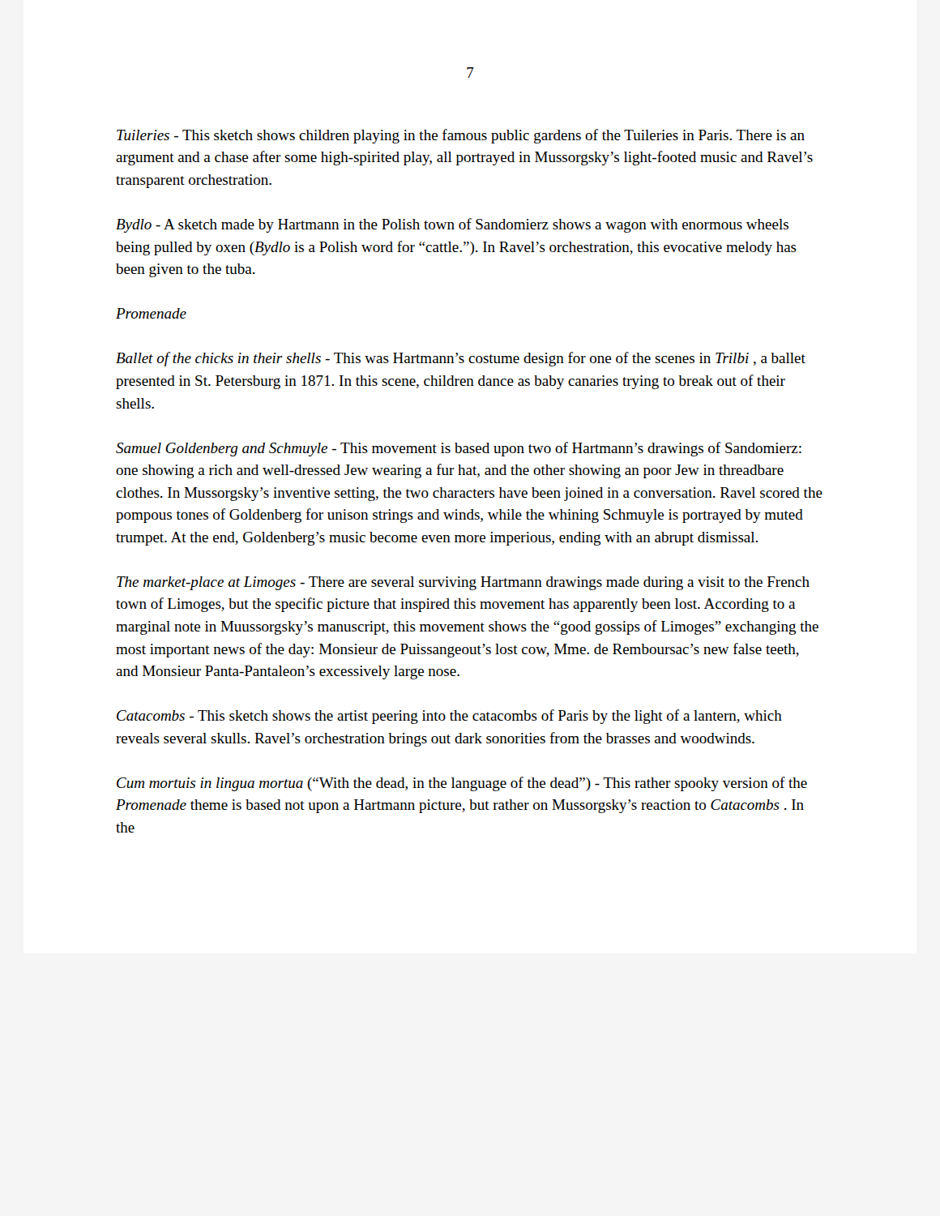7
Tuileries - This sketch shows children playing in the famous public gardens of the Tuileries in Paris. There is an argument and a chase after some high-spirited play, all portrayed in Mussorgsky’s light-footed music and Ravel’s transparent orchestration.
Bydlo - A sketch made by Hartmann in the Polish town of Sandomierz shows a wagon with enormous wheels being pulled by oxen (Bydlo is a Polish word for “cattle.”). In Ravel’s orchestration, this evocative melody has been given to the tuba.
Promenade
Ballet of the chicks in their shells - This was Hartmann’s costume design for one of the scenes in Trilbi , a ballet presented in St. Petersburg in 1871. In this scene, children dance as baby canaries trying to break out of their shells.
Samuel Goldenberg and Schmuyle - This movement is based upon two of Hartmann’s drawings of Sandomierz: one showing a rich and well-dressed Jew wearing a fur hat, and the other showing an poor Jew in threadbare clothes. In Mussorgsky’s inventive setting, the two characters have been joined in a conversation. Ravel scored the pompous tones of Goldenberg for unison strings and winds, while the whining Schmuyle is portrayed by muted trumpet. At the end, Goldenberg’s music become even more imperious, ending with an abrupt dismissal.
The market-place at Limoges - There are several surviving Hartmann drawings made during a visit to the French town of Limoges, but the specific picture that inspired this movement has apparently been lost. According to a marginal note in Muussorgsky’s manuscript, this movement shows the “good gossips of Limoges” exchanging the most important news of the day: Monsieur de Puissangeout’s lost cow, Mme. de Remboursac’s new false teeth, and Monsieur Panta-Pantaleon’s excessively large nose.
Catacombs - This sketch shows the artist peering into the catacombs of Paris by the light of a lantern, which reveals several skulls. Ravel’s orchestration brings out dark sonorities from the brasses and woodwinds.
Cum mortuis in lingua mortua (“With the dead, in the language of the dead”) - This rather spooky version of the Promenade theme is based not upon a Hartmann picture, but rather on Mussorgsky’s reaction to Catacombs . In the